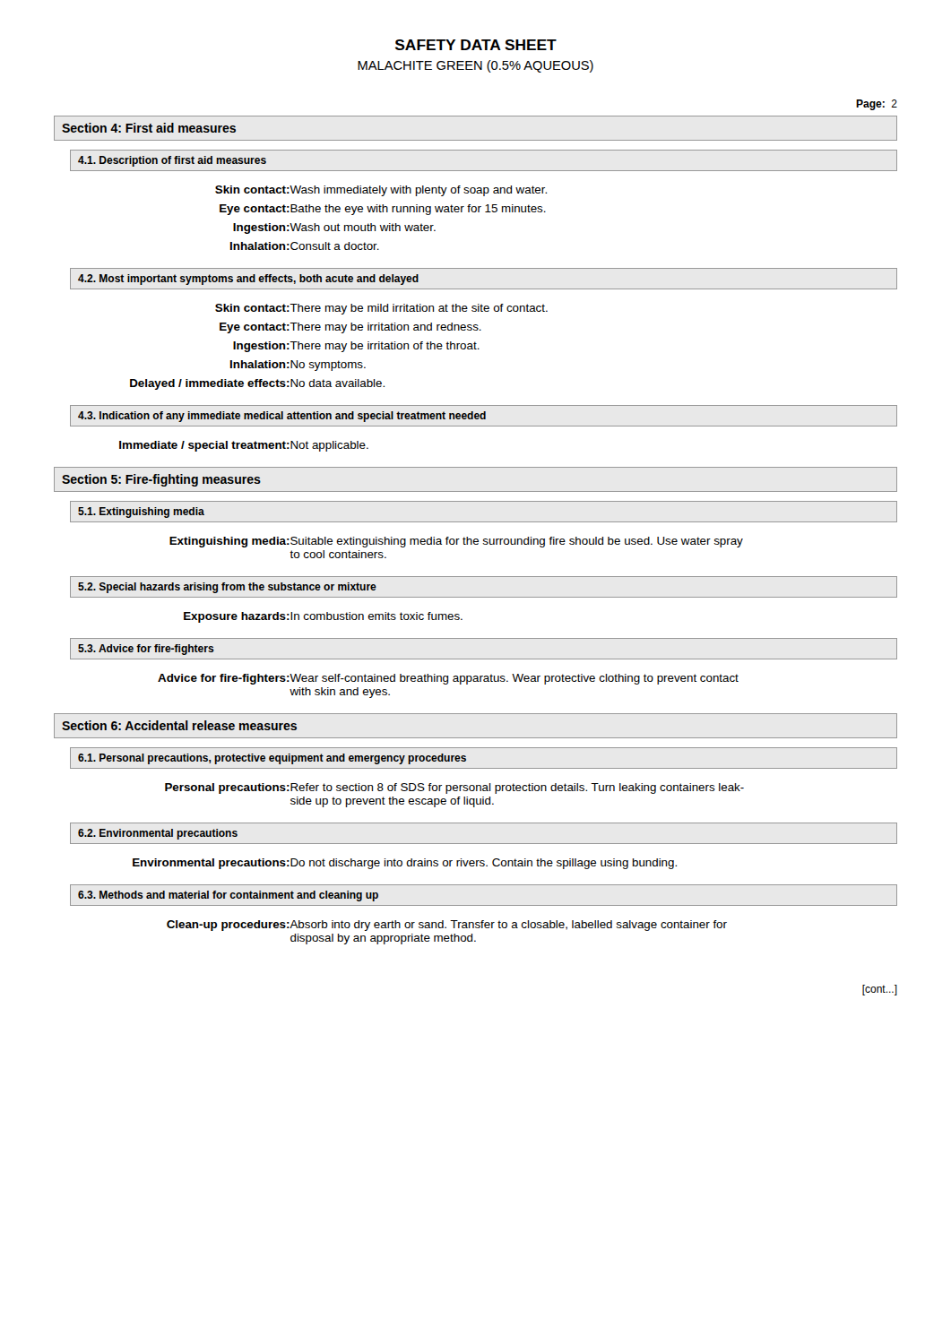SAFETY DATA SHEET
MALACHITE GREEN (0.5% AQUEOUS)
Page: 2
Section 4: First aid measures
4.1. Description of first aid measures
| Skin contact: | Wash immediately with plenty of soap and water. |
| Eye contact: | Bathe the eye with running water for 15 minutes. |
| Ingestion: | Wash out mouth with water. |
| Inhalation: | Consult a doctor. |
4.2. Most important symptoms and effects, both acute and delayed
| Skin contact: | There may be mild irritation at the site of contact. |
| Eye contact: | There may be irritation and redness. |
| Ingestion: | There may be irritation of the throat. |
| Inhalation: | No symptoms. |
| Delayed / immediate effects: | No data available. |
4.3. Indication of any immediate medical attention and special treatment needed
| Immediate / special treatment: | Not applicable. |
Section 5: Fire-fighting measures
5.1. Extinguishing media
| Extinguishing media: | Suitable extinguishing media for the surrounding fire should be used. Use water spray to cool containers. |
5.2. Special hazards arising from the substance or mixture
| Exposure hazards: | In combustion emits toxic fumes. |
5.3. Advice for fire-fighters
| Advice for fire-fighters: | Wear self-contained breathing apparatus. Wear protective clothing to prevent contact with skin and eyes. |
Section 6: Accidental release measures
6.1. Personal precautions, protective equipment and emergency procedures
| Personal precautions: | Refer to section 8 of SDS for personal protection details. Turn leaking containers leak- side up to prevent the escape of liquid. |
6.2. Environmental precautions
| Environmental precautions: | Do not discharge into drains or rivers. Contain the spillage using bunding. |
6.3. Methods and material for containment and cleaning up
| Clean-up procedures: | Absorb into dry earth or sand. Transfer to a closable, labelled salvage container for disposal by an appropriate method. |
[cont...]